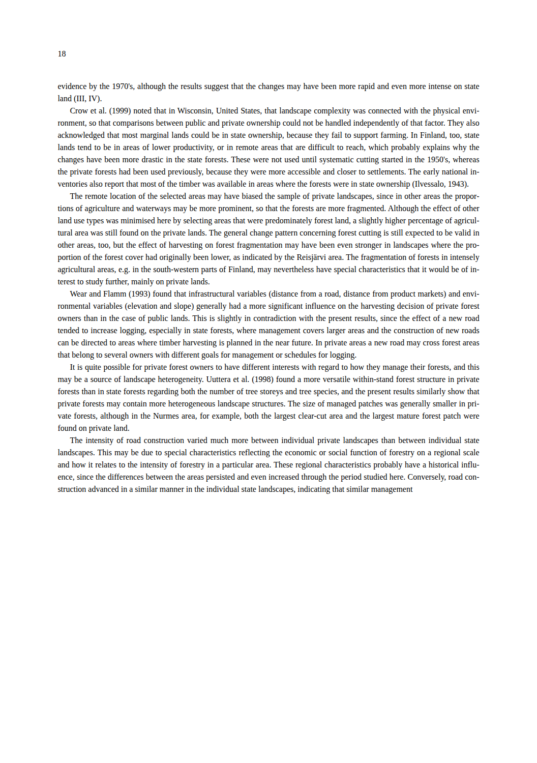18
evidence by the 1970's, although the results suggest that the changes may have been more rapid and even more intense on state land (III, IV).
Crow et al. (1999) noted that in Wisconsin, United States, that landscape complexity was connected with the physical environment, so that comparisons between public and private ownership could not be handled independently of that factor. They also acknowledged that most marginal lands could be in state ownership, because they fail to support farming. In Finland, too, state lands tend to be in areas of lower productivity, or in remote areas that are difficult to reach, which probably explains why the changes have been more drastic in the state forests. These were not used until systematic cutting started in the 1950's, whereas the private forests had been used previously, because they were more accessible and closer to settlements. The early national inventories also report that most of the timber was available in areas where the forests were in state ownership (Ilvessalo, 1943).
The remote location of the selected areas may have biased the sample of private landscapes, since in other areas the proportions of agriculture and waterways may be more prominent, so that the forests are more fragmented. Although the effect of other land use types was minimised here by selecting areas that were predominately forest land, a slightly higher percentage of agricultural area was still found on the private lands. The general change pattern concerning forest cutting is still expected to be valid in other areas, too, but the effect of harvesting on forest fragmentation may have been even stronger in landscapes where the proportion of the forest cover had originally been lower, as indicated by the Reisjärvi area. The fragmentation of forests in intensely agricultural areas, e.g. in the south-western parts of Finland, may nevertheless have special characteristics that it would be of interest to study further, mainly on private lands.
Wear and Flamm (1993) found that infrastructural variables (distance from a road, distance from product markets) and environmental variables (elevation and slope) generally had a more significant influence on the harvesting decision of private forest owners than in the case of public lands. This is slightly in contradiction with the present results, since the effect of a new road tended to increase logging, especially in state forests, where management covers larger areas and the construction of new roads can be directed to areas where timber harvesting is planned in the near future. In private areas a new road may cross forest areas that belong to several owners with different goals for management or schedules for logging.
It is quite possible for private forest owners to have different interests with regard to how they manage their forests, and this may be a source of landscape heterogeneity. Uuttera et al. (1998) found a more versatile within-stand forest structure in private forests than in state forests regarding both the number of tree storeys and tree species, and the present results similarly show that private forests may contain more heterogeneous landscape structures. The size of managed patches was generally smaller in private forests, although in the Nurmes area, for example, both the largest clear-cut area and the largest mature forest patch were found on private land.
The intensity of road construction varied much more between individual private landscapes than between individual state landscapes. This may be due to special characteristics reflecting the economic or social function of forestry on a regional scale and how it relates to the intensity of forestry in a particular area. These regional characteristics probably have a historical influence, since the differences between the areas persisted and even increased through the period studied here. Conversely, road construction advanced in a similar manner in the individual state landscapes, indicating that similar management